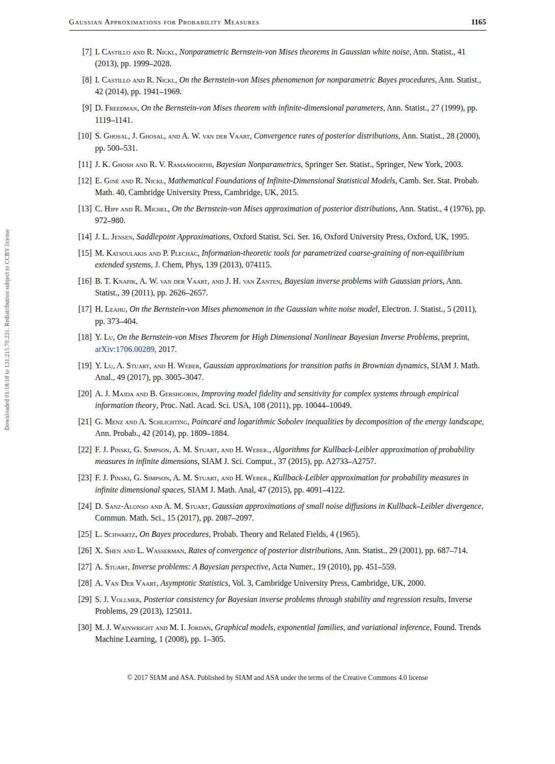Downloaded 01/18/18 to 131.215.70.231. Redistribution subject to CCBY license
Gaussian Approximations for Probability Measures 1165
[7] I. Castillo and R. Nickl, Nonparametric Bernstein-von Mises theorems in Gaussian white noise, Ann. Statist., 41 (2013), pp. 1999–2028.
[8] I. Castillo and R. Nickl, On the Bernstein-von Mises phenomenon for nonparametric Bayes procedures, Ann. Statist., 42 (2014), pp. 1941–1969.
[9] D. Freedman, On the Bernstein-von Mises theorem with infinite-dimensional parameters, Ann. Statist., 27 (1999), pp. 1119–1141.
[10] S. Ghosal, J. Ghosal, and A. W. van der Vaart, Convergence rates of posterior distributions, Ann. Statist., 28 (2000), pp. 500–531.
[11] J. K. Ghosh and R. V. Ramamoorthi, Bayesian Nonparametrics, Springer Ser. Statist., Springer, New York, 2003.
[12] E. Giné and R. Nickl, Mathematical Foundations of Infinite-Dimensional Statistical Models, Camb. Ser. Stat. Probab. Math. 40, Cambridge University Press, Cambridge, UK, 2015.
[13] C. Hipp and R. Michel, On the Bernstein-von Mises approximation of posterior distributions, Ann. Statist., 4 (1976), pp. 972–980.
[14] J. L. Jensen, Saddlepoint Approximations, Oxford Statist. Sci. Ser. 16, Oxford University Press, Oxford, UK, 1995.
[15] M. Katsoulakis and P. Plechác, Information-theoretic tools for parametrized coarse-graining of non-equilibrium extended systems, J. Chem, Phys, 139 (2013), 074115.
[16] B. T. Knapik, A. W. van der Vaart, and J. H. van Zanten, Bayesian inverse problems with Gaussian priors, Ann. Statist., 39 (2011), pp. 2626–2657.
[17] H. Leahu, On the Bernstein-von Mises phenomenon in the Gaussian white noise model, Electron. J. Statist., 5 (2011), pp. 373–404.
[18] Y. Lu, On the Bernstein-von Mises Theorem for High Dimensional Nonlinear Bayesian Inverse Problems, preprint, arXiv:1706.00289, 2017.
[19] Y. Lu, A. Stuart, and H. Weber, Gaussian approximations for transition paths in Brownian dynamics, SIAM J. Math. Anal., 49 (2017), pp. 3005–3047.
[20] A. J. Majda and B. Gershgorin, Improving model fidelity and sensitivity for complex systems through empirical information theory, Proc. Natl. Acad. Sci. USA, 108 (2011), pp. 10044–10049.
[21] G. Menz and A. Schlichting, Poincaré and logarithmic Sobolev inequalities by decomposition of the energy landscape, Ann. Probab., 42 (2014), pp. 1809–1884.
[22] F. J. Pinski, G. Simpson, A. M. Stuart, and H. Weber., Algorithms for Kullback-Leibler approximation of probability measures in infinite dimensions, SIAM J. Sci. Comput., 37 (2015), pp. A2733–A2757.
[23] F. J. Pinski, G. Simpson, A. M. Stuart, and H. Weber., Kullback-Leibler approximation for probability measures in infinite dimensional spaces, SIAM J. Math. Anal, 47 (2015), pp. 4091–4122.
[24] D. Sanz-Alonso and A. M. Stuart, Gaussian approximations of small noise diffusions in Kullback–Leibler divergence, Commun. Math. Sci., 15 (2017), pp. 2087–2097.
[25] L. Schwartz, On Bayes procedures, Probab. Theory and Related Fields, 4 (1965).
[26] X. Shen and L. Wasserman, Rates of convergence of posterior distributions, Ann. Statist., 29 (2001), pp. 687–714.
[27] A. Stuart, Inverse problems: A Bayesian perspective, Acta Numer., 19 (2010), pp. 451–559.
[28] A. Van Der Vaart, Asymptotic Statistics, Vol. 3, Cambridge University Press, Cambridge, UK, 2000.
[29] S. J. Vollmer, Posterior consistency for Bayesian inverse problems through stability and regression results, Inverse Problems, 29 (2013), 125011.
[30] M. J. Wainwright and M. I. Jordan, Graphical models, exponential families, and variational inference, Found. Trends Machine Learning, 1 (2008), pp. 1–305.
© 2017 SIAM and ASA. Published by SIAM and ASA under the terms of the Creative Commons 4.0 license